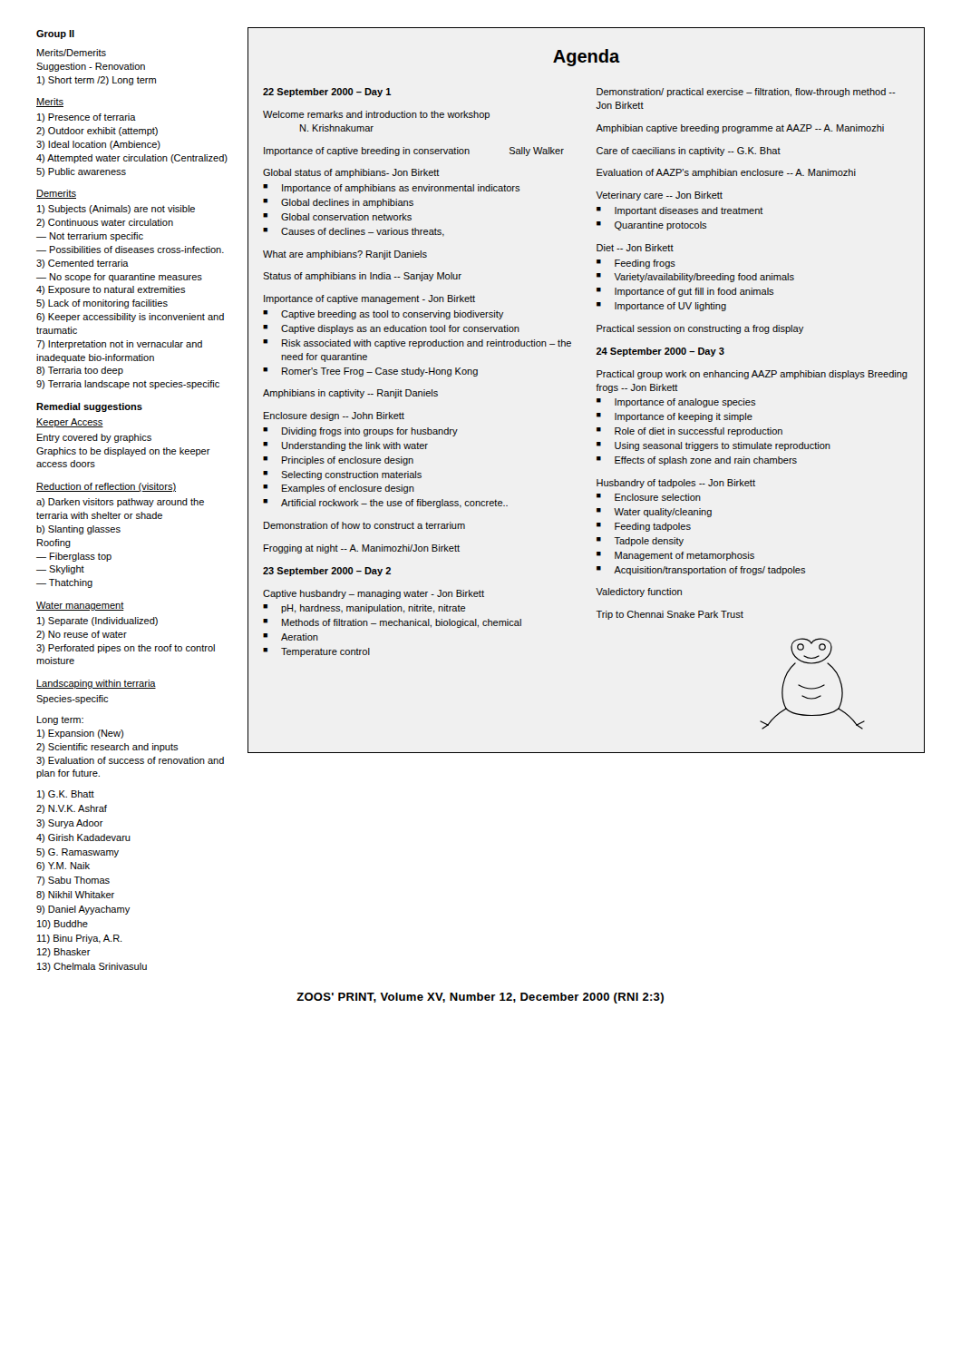Group II
Merits/Demerits
Suggestion - Renovation
1) Short term /2) Long term
Merits
1) Presence of terraria
2) Outdoor exhibit (attempt)
3) Ideal location (Ambience)
4) Attempted water circulation (Centralized)
5) Public awareness
Demerits
1) Subjects (Animals) are not visible
2) Continuous water circulation
— Not terrarium specific
— Possibilities of diseases cross-infection.
3) Cemented terraria
— No scope for quarantine measures
4) Exposure to natural extremities
5) Lack of monitoring facilities
6) Keeper accessibility is inconvenient and traumatic
7) Interpretation not in vernacular and inadequate bio-information
8) Terraria too deep
9) Terraria landscape not species-specific
Remedial suggestions
Keeper Access
Entry covered by graphics
Graphics to be displayed on the keeper access doors
Reduction of reflection (visitors)
a) Darken visitors pathway around the terraria with shelter or shade
b) Slanting glasses
Roofing
— Fiberglass top
— Skylight
— Thatching
Water management
1) Separate (Individualized)
2) No reuse of water
3) Perforated pipes on the roof to control moisture
Landscaping within terraria
Species-specific
Long term:
1) Expansion (New)
2) Scientific research and inputs
3) Evaluation of success of renovation and plan for future.
1) G.K. Bhatt
2) N.V.K. Ashraf
3) Surya Adoor
4) Girish Kadadevaru
5) G. Ramaswamy
6) Y.M. Naik
7) Sabu Thomas
8) Nikhil Whitaker
9) Daniel Ayyachamy
10) Buddhe
11) Binu Priya, A.R.
12) Bhasker
13) Chelmala Srinivasulu
Agenda
22 September 2000 – Day 1
Welcome remarks and introduction to the workshop N. Krishnakumar
Importance of captive breeding in conservation Sally Walker
Global status of amphibians- Jon Birkett
Importance of amphibians as environmental indicators
Global declines in amphibians
Global conservation networks
Causes of declines – various threats,
What are amphibians? Ranjit Daniels
Status of amphibians in India -- Sanjay Molur
Importance of captive management - Jon Birkett
Captive breeding as tool to conserving biodiversity
Captive displays as an education tool for conservation
Risk associated with captive reproduction and reintroduction – the need for quarantine
Romer's Tree Frog – Case study-Hong Kong
Amphibians in captivity -- Ranjit Daniels
Enclosure design -- John Birkett
Dividing frogs into groups for husbandry
Understanding the link with water
Principles of enclosure design
Selecting construction materials
Examples of enclosure design
Artificial rockwork – the use of fiberglass, concrete..
Demonstration of how to construct a terrarium
Frogging at night -- A. Manimozhi/Jon Birkett
23 September 2000 – Day 2
Captive husbandry – managing water - Jon Birkett
pH, hardness, manipulation, nitrite, nitrate
Methods of filtration – mechanical, biological, chemical
Aeration
Temperature control
Demonstration/ practical exercise – filtration, flow-through method -- Jon Birkett
Amphibian captive breeding programme at AAZP -- A. Manimozhi
Care of caecilians in captivity -- G.K. Bhat
Evaluation of AAZP's amphibian enclosure -- A. Manimozhi
Veterinary care -- Jon Birkett
Important diseases and treatment
Quarantine protocols
Diet -- Jon Birkett
Feeding frogs
Variety/availability/breeding food animals
Importance of gut fill in food animals
Importance of UV lighting
Practical session on constructing a frog display
24 September 2000 – Day 3
Practical group work on enhancing AAZP amphibian displays Breeding frogs -- Jon Birkett
Importance of analogue species
Importance of keeping it simple
Role of diet in successful reproduction
Using seasonal triggers to stimulate reproduction
Effects of splash zone and rain chambers
Husbandry of tadpoles -- Jon Birkett
Enclosure selection
Water quality/cleaning
Feeding tadpoles
Tadpole density
Management of metamorphosis
Acquisition/transportation of frogs/ tadpoles
Valedictory function
Trip to Chennai Snake Park Trust
ZOOS' PRINT, Volume XV, Number 12, December 2000 (RNI 2:3)